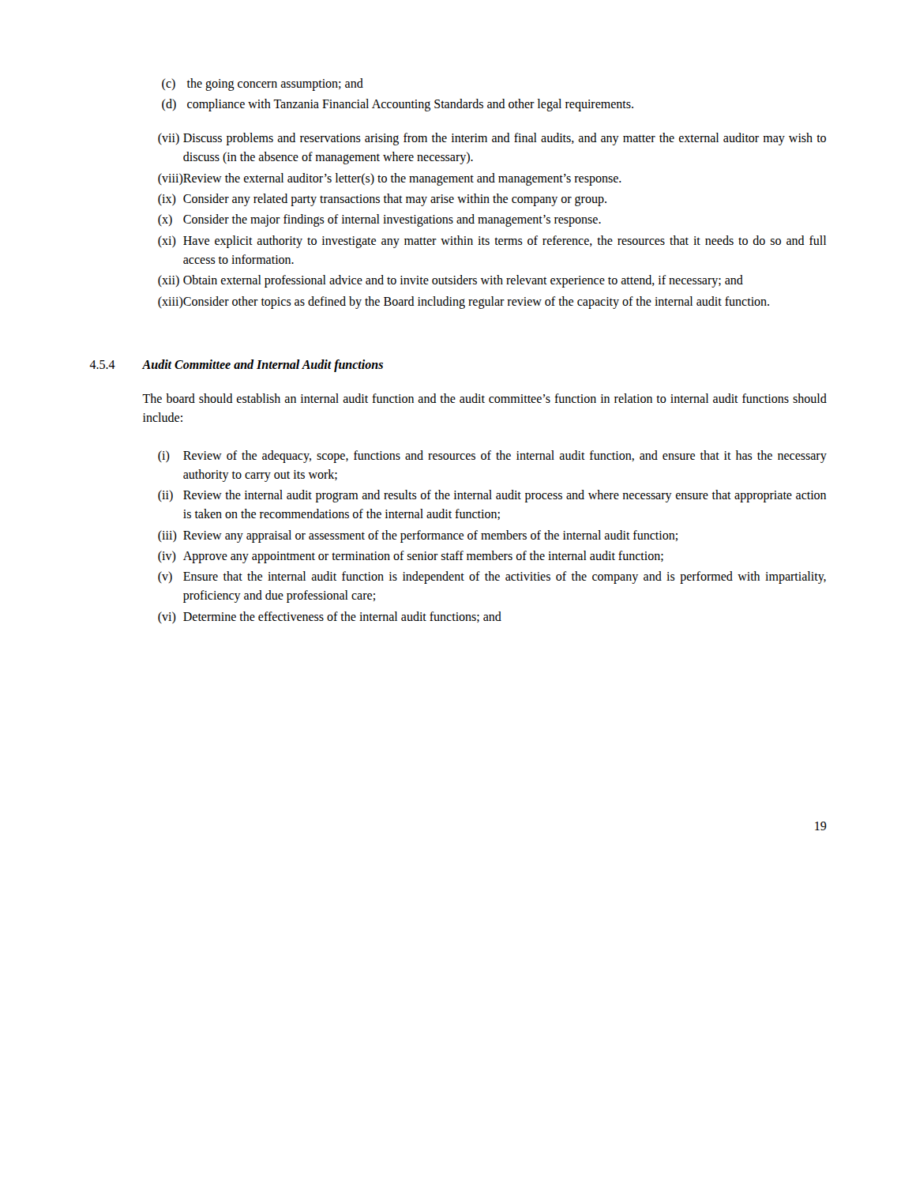(c) the going concern assumption; and
(d) compliance with Tanzania Financial Accounting Standards and other legal requirements.
(vii) Discuss problems and reservations arising from the interim and final audits, and any matter the external auditor may wish to discuss (in the absence of management where necessary).
(viii) Review the external auditor’s letter(s) to the management and management’s response.
(ix) Consider any related party transactions that may arise within the company or group.
(x) Consider the major findings of internal investigations and management’s response.
(xi) Have explicit authority to investigate any matter within its terms of reference, the resources that it needs to do so and full access to information.
(xii) Obtain external professional advice and to invite outsiders with relevant experience to attend, if necessary; and
(xiii) Consider other topics as defined by the Board including regular review of the capacity of the internal audit function.
4.5.4 Audit Committee and Internal Audit functions
The board should establish an internal audit function and the audit committee’s function in relation to internal audit functions should include:
(i) Review of the adequacy, scope, functions and resources of the internal audit function, and ensure that it has the necessary authority to carry out its work;
(ii) Review the internal audit program and results of the internal audit process and where necessary ensure that appropriate action is taken on the recommendations of the internal audit function;
(iii) Review any appraisal or assessment of the performance of members of the internal audit function;
(iv) Approve any appointment or termination of senior staff members of the internal audit function;
(v) Ensure that the internal audit function is independent of the activities of the company and is performed with impartiality, proficiency and due professional care;
(vi) Determine the effectiveness of the internal audit functions; and
19